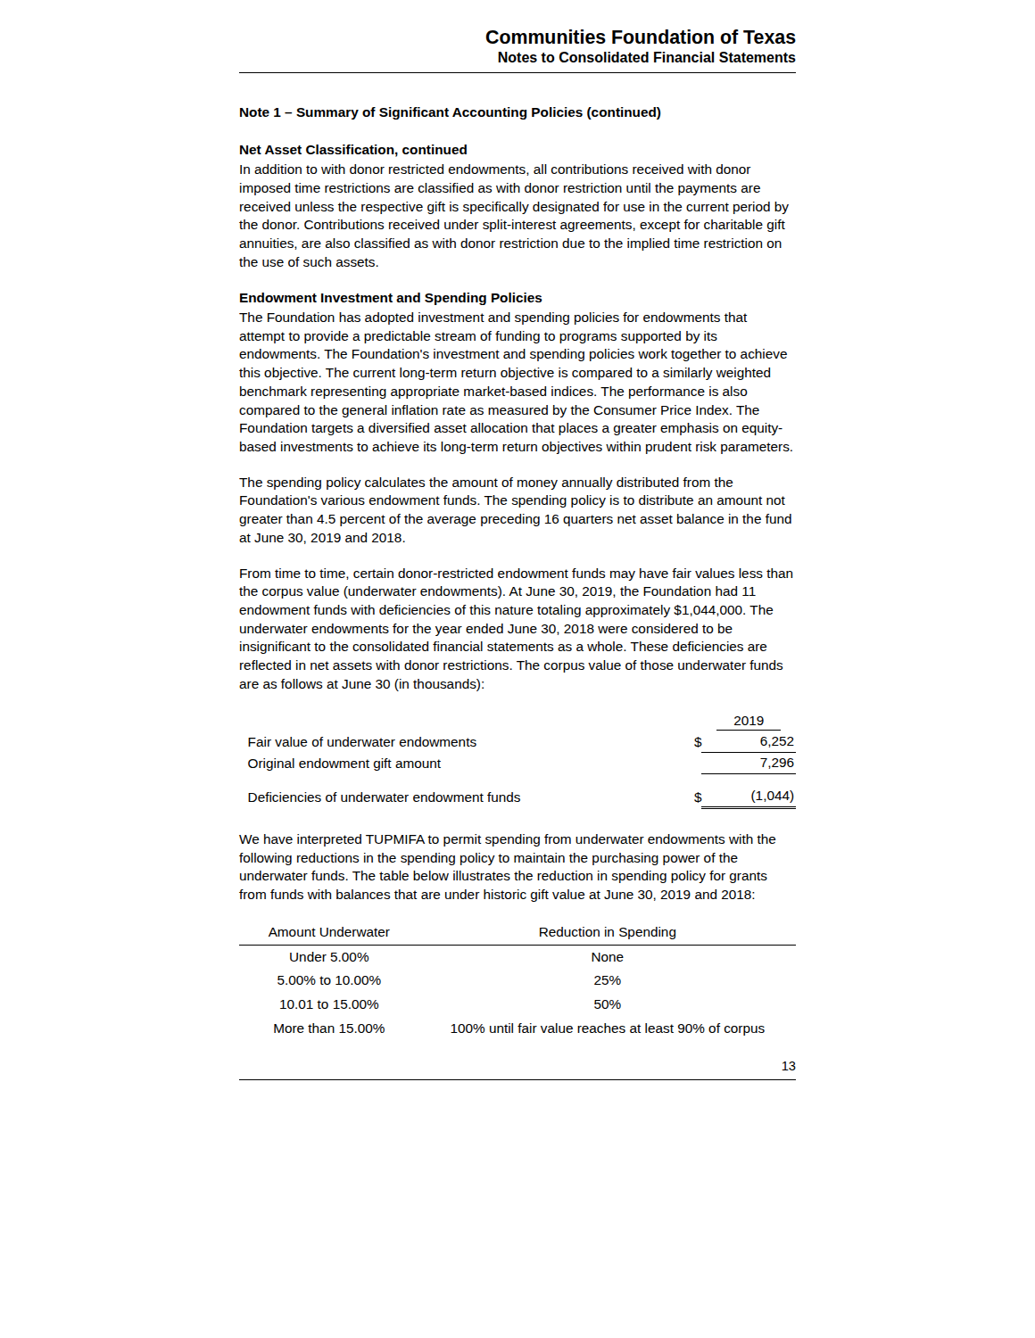Communities Foundation of Texas
Notes to Consolidated Financial Statements
Note 1 – Summary of Significant Accounting Policies (continued)
Net Asset Classification, continued
In addition to with donor restricted endowments, all contributions received with donor imposed time restrictions are classified as with donor restriction until the payments are received unless the respective gift is specifically designated for use in the current period by the donor. Contributions received under split-interest agreements, except for charitable gift annuities, are also classified as with donor restriction due to the implied time restriction on the use of such assets.
Endowment Investment and Spending Policies
The Foundation has adopted investment and spending policies for endowments that attempt to provide a predictable stream of funding to programs supported by its endowments. The Foundation's investment and spending policies work together to achieve this objective. The current long-term return objective is compared to a similarly weighted benchmark representing appropriate market-based indices. The performance is also compared to the general inflation rate as measured by the Consumer Price Index. The Foundation targets a diversified asset allocation that places a greater emphasis on equity-based investments to achieve its long-term return objectives within prudent risk parameters.
The spending policy calculates the amount of money annually distributed from the Foundation's various endowment funds. The spending policy is to distribute an amount not greater than 4.5 percent of the average preceding 16 quarters net asset balance in the fund at June 30, 2019 and 2018.
From time to time, certain donor-restricted endowment funds may have fair values less than the corpus value (underwater endowments). At June 30, 2019, the Foundation had 11 endowment funds with deficiencies of this nature totaling approximately $1,044,000. The underwater endowments for the year ended June 30, 2018 were considered to be insignificant to the consolidated financial statements as a whole. These deficiencies are reflected in net assets with donor restrictions. The corpus value of those underwater funds are as follows at June 30 (in thousands):
| | | 2019 |
| Fair value of underwater endowments | $ | 6,252 |
| Original endowment gift amount | | 7,296 |
| Deficiencies of underwater endowment funds | $ | (1,044) |
We have interpreted TUPMIFA to permit spending from underwater endowments with the following reductions in the spending policy to maintain the purchasing power of the underwater funds. The table below illustrates the reduction in spending policy for grants from funds with balances that are under historic gift value at June 30, 2019 and 2018:
| Amount Underwater | Reduction in Spending |
| --- | --- |
| Under 5.00% | None |
| 5.00% to 10.00% | 25% |
| 10.01 to 15.00% | 50% |
| More than 15.00% | 100% until fair value reaches at least 90% of corpus |
13